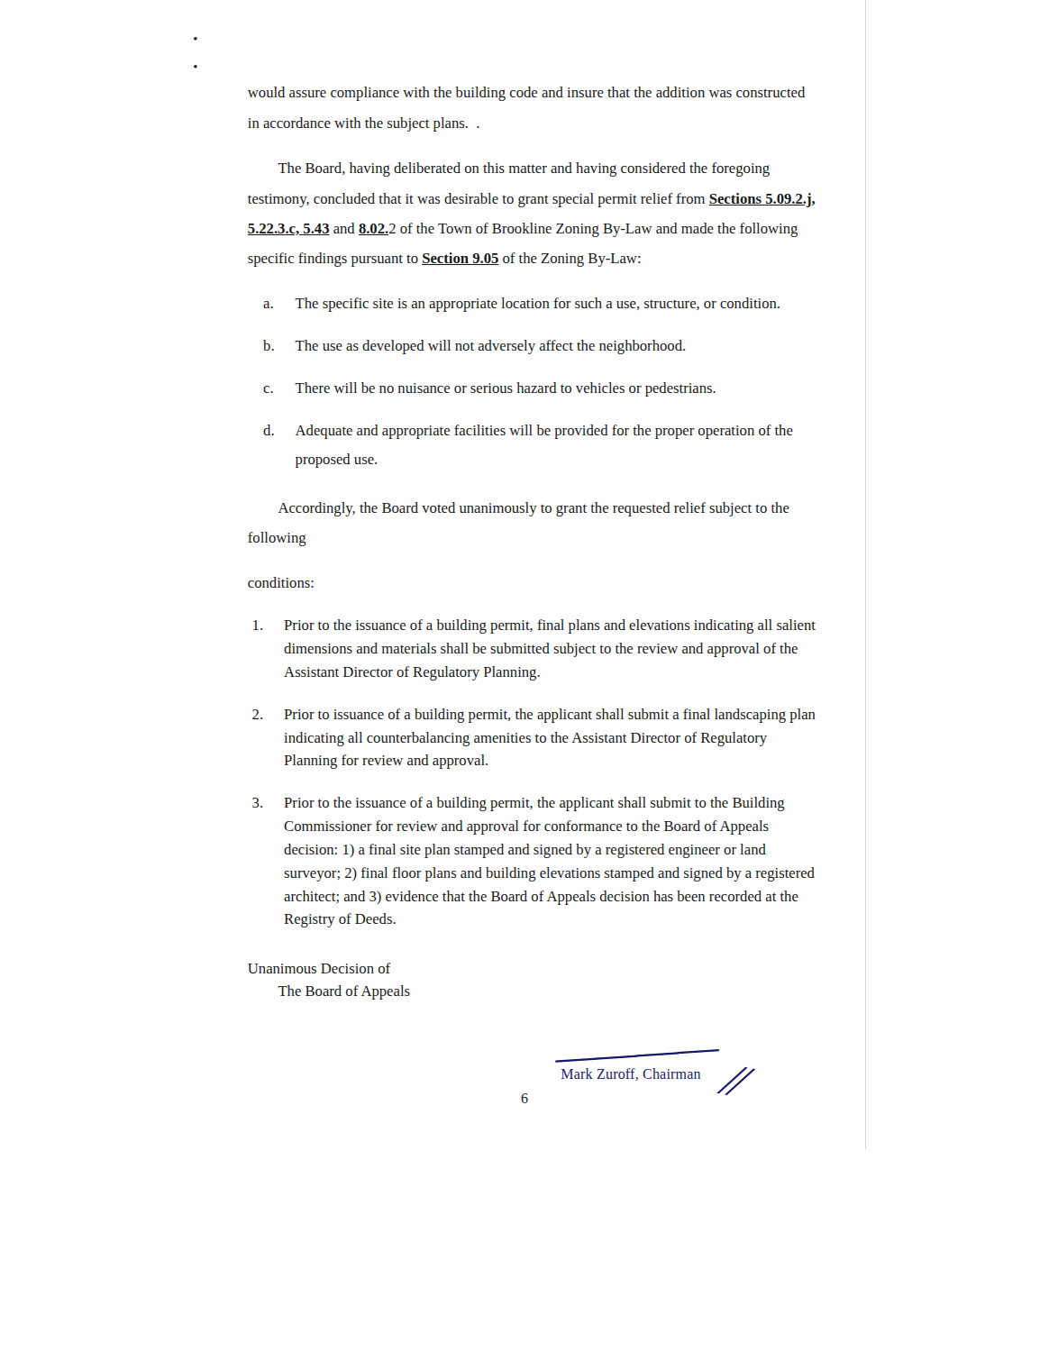•
•
would assure compliance with the building code and insure that the addition was constructed in accordance with the subject plans. .
The Board, having deliberated on this matter and having considered the foregoing testimony, concluded that it was desirable to grant special permit relief from Sections 5.09.2.j, 5.22.3.c, 5.43 and 8.02. 2 of the Town of Brookline Zoning By-Law and made the following specific findings pursuant to Section 9.05 of the Zoning By-Law:
a. The specific site is an appropriate location for such a use, structure, or condition.
b. The use as developed will not adversely affect the neighborhood.
c. There will be no nuisance or serious hazard to vehicles or pedestrians.
d. Adequate and appropriate facilities will be provided for the proper operation of the proposed use.
Accordingly, the Board voted unanimously to grant the requested relief subject to the following
conditions:
1. Prior to the issuance of a building permit, final plans and elevations indicating all salient dimensions and materials shall be submitted subject to the review and approval of the Assistant Director of Regulatory Planning.
2. Prior to issuance of a building permit, the applicant shall submit a final landscaping plan indicating all counterbalancing amenities to the Assistant Director of Regulatory Planning for review and approval.
3. Prior to the issuance of a building permit, the applicant shall submit to the Building Commissioner for review and approval for conformance to the Board of Appeals decision: 1) a final site plan stamped and signed by a registered engineer or land surveyor; 2) final floor plans and building elevations stamped and signed by a registered architect; and 3) evidence that the Board of Appeals decision has been recorded at the Registry of Deeds.
Unanimous Decision of
The Board of Appeals
————
Mark Zuroff, Chairman
⁄⁄
6